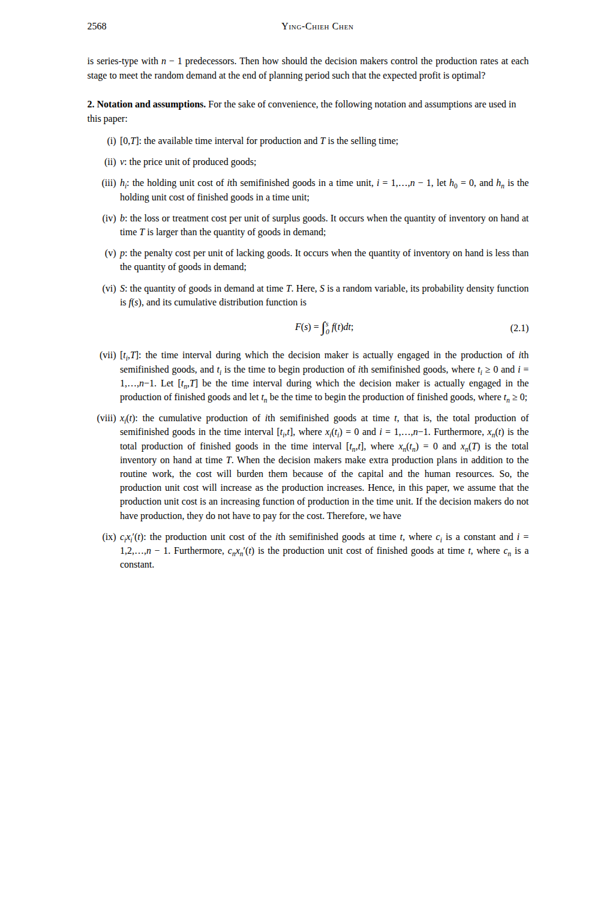2568 Ying-Chieh Chen
is series-type with n − 1 predecessors. Then how should the decision makers control the production rates at each stage to meet the random demand at the end of planning period such that the expected profit is optimal?
2. Notation and assumptions.
For the sake of convenience, the following notation and assumptions are used in this paper:
[0,T]: the available time interval for production and T is the selling time;
v: the price unit of produced goods;
hi: the holding unit cost of ith semifinished goods in a time unit, i = 1,…,n − 1, let h0 = 0, and hn is the holding unit cost of finished goods in a time unit;
b: the loss or treatment cost per unit of surplus goods. It occurs when the quantity of inventory on hand at time T is larger than the quantity of goods in demand;
p: the penalty cost per unit of lacking goods. It occurs when the quantity of inventory on hand is less than the quantity of goods in demand;
S: the quantity of goods in demand at time T. Here, S is a random variable, its probability density function is f(s), and its cumulative distribution function is
F(s) = ∫s 0 f(t)dt; (2.1)
[ti,T]: the time interval during which the decision maker is actually engaged in the production of ith semifinished goods, and ti is the time to begin production of ith semifinished goods, where ti ≥ 0 and i = 1,…,n−1. Let [tn,T] be the time interval during which the decision maker is actually engaged in the production of finished goods and let tn be the time to begin the production of finished goods, where tn ≥ 0;
xi(t): the cumulative production of ith semifinished goods at time t, that is, the total production of semifinished goods in the time interval [ti,t], where xi(ti) = 0 and i = 1,…,n−1. Furthermore, xn(t) is the total production of finished goods in the time interval [tn,t], where xn(tn) = 0 and xn(T) is the total inventory on hand at time T. When the decision makers make extra production plans in addition to the routine work, the cost will burden them because of the capital and the human resources. So, the production unit cost will increase as the production increases. Hence, in this paper, we assume that the production unit cost is an increasing function of production in the time unit. If the decision makers do not have production, they do not have to pay for the cost. Therefore, we have
cixi′(t): the production unit cost of the ith semifinished goods at time t, where ci is a constant and i = 1,2,…,n − 1. Furthermore, cnxn′(t) is the production unit cost of finished goods at time t, where cn is a constant.